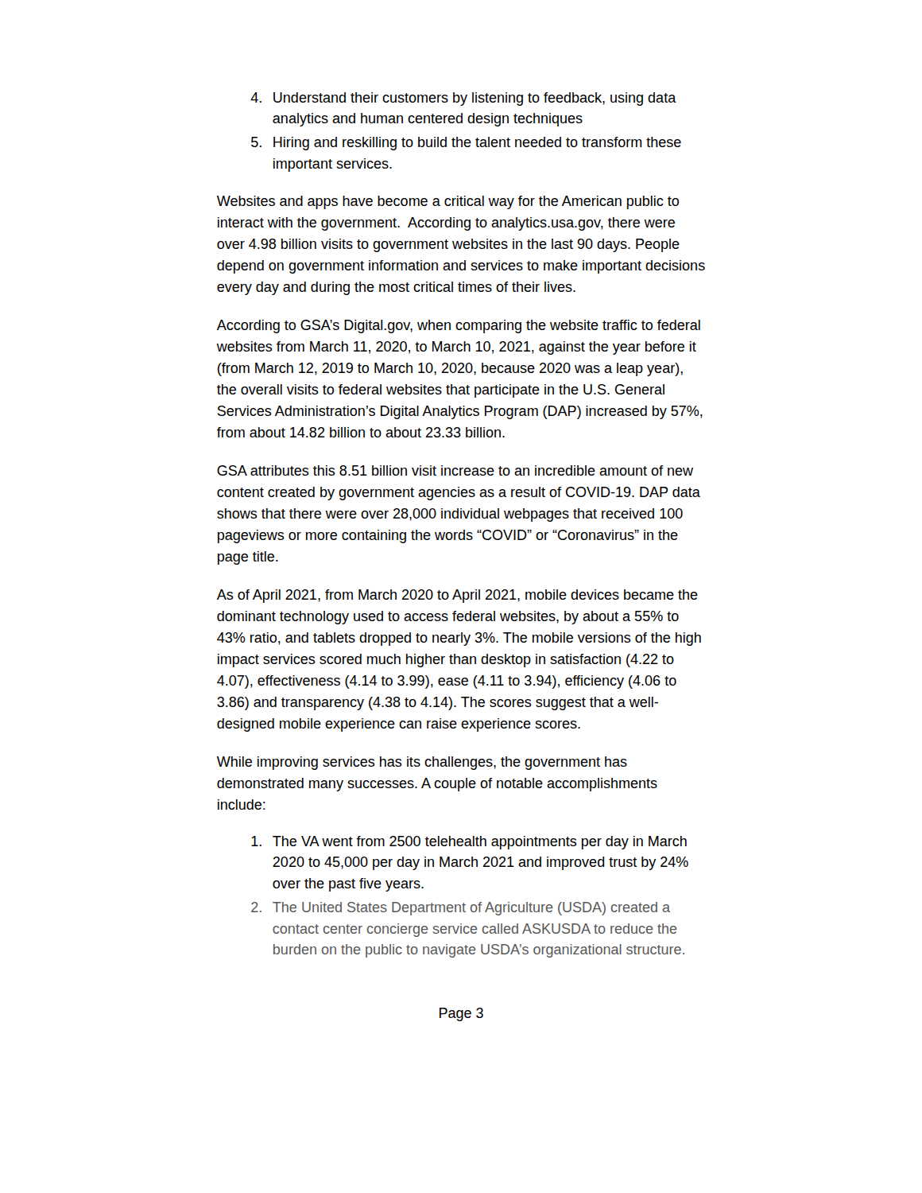Understand their customers by listening to feedback, using data analytics and human centered design techniques
Hiring and reskilling to build the talent needed to transform these important services.
Websites and apps have become a critical way for the American public to interact with the government. According to analytics.usa.gov, there were over 4.98 billion visits to government websites in the last 90 days. People depend on government information and services to make important decisions every day and during the most critical times of their lives.
According to GSA’s Digital.gov, when comparing the website traffic to federal websites from March 11, 2020, to March 10, 2021, against the year before it (from March 12, 2019 to March 10, 2020, because 2020 was a leap year), the overall visits to federal websites that participate in the U.S. General Services Administration’s Digital Analytics Program (DAP) increased by 57%, from about 14.82 billion to about 23.33 billion.
GSA attributes this 8.51 billion visit increase to an incredible amount of new content created by government agencies as a result of COVID-19. DAP data shows that there were over 28,000 individual webpages that received 100 pageviews or more containing the words “COVID” or “Coronavirus” in the page title.
As of April 2021, from March 2020 to April 2021, mobile devices became the dominant technology used to access federal websites, by about a 55% to 43% ratio, and tablets dropped to nearly 3%. The mobile versions of the high impact services scored much higher than desktop in satisfaction (4.22 to 4.07), effectiveness (4.14 to 3.99), ease (4.11 to 3.94), efficiency (4.06 to 3.86) and transparency (4.38 to 4.14). The scores suggest that a well-designed mobile experience can raise experience scores.
While improving services has its challenges, the government has demonstrated many successes. A couple of notable accomplishments include:
The VA went from 2500 telehealth appointments per day in March 2020 to 45,000 per day in March 2021 and improved trust by 24% over the past five years.
The United States Department of Agriculture (USDA) created a contact center concierge service called ASKUSDA to reduce the burden on the public to navigate USDA’s organizational structure.
Page 3